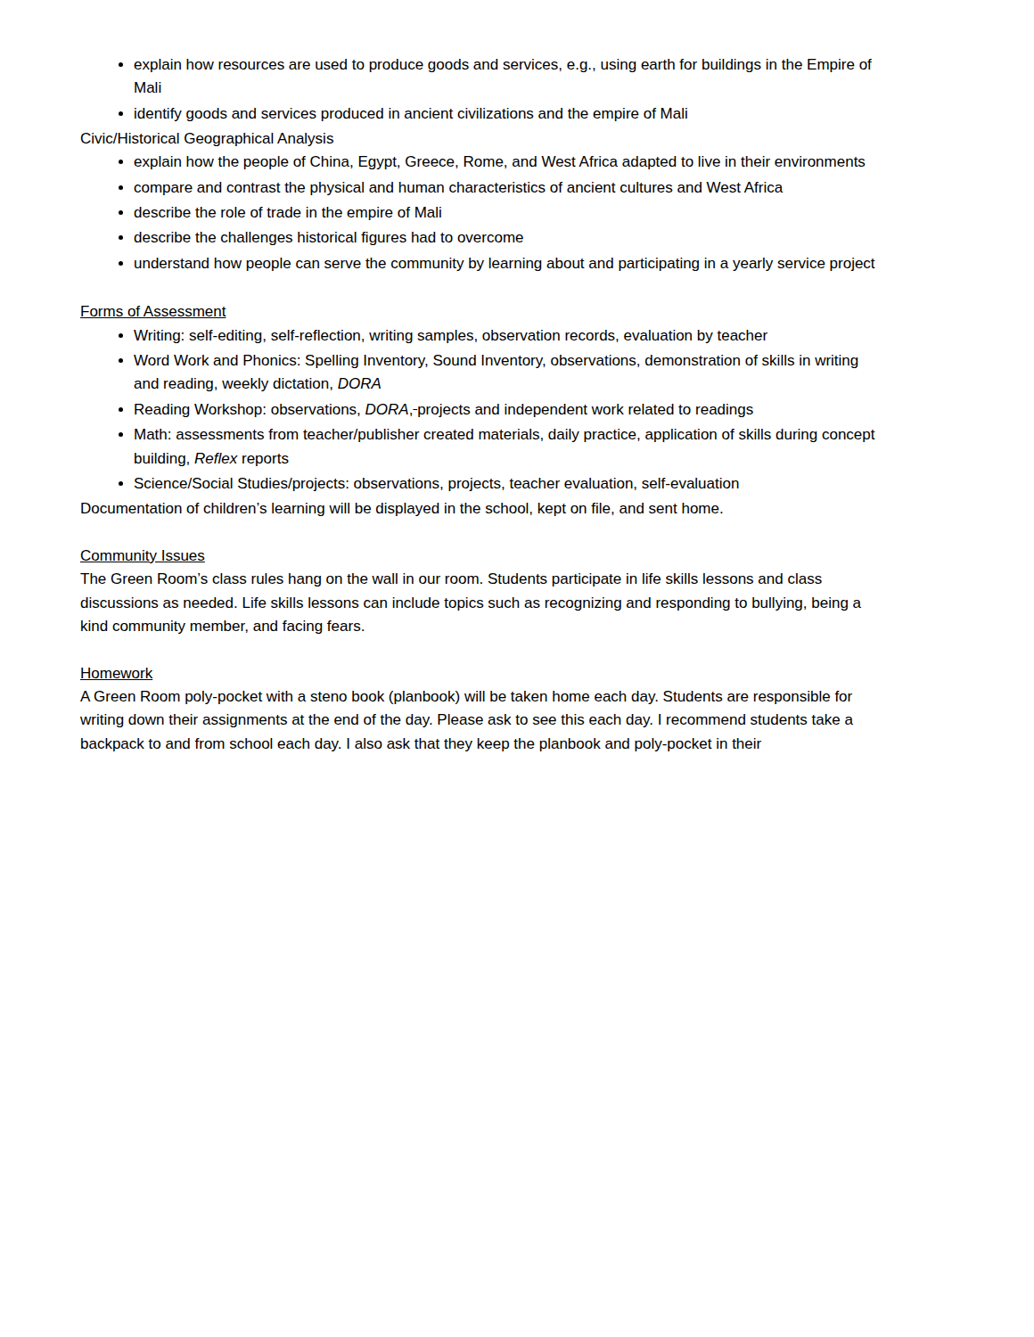explain how resources are used to produce goods and services, e.g., using earth for buildings in the Empire of Mali
identify goods and services produced in ancient civilizations and the empire of Mali
Civic/Historical Geographical Analysis
explain how the people of China, Egypt, Greece, Rome, and West Africa adapted to live in their environments
compare and contrast the physical and human characteristics of ancient cultures and West Africa
describe the role of trade in the empire of Mali
describe the challenges historical figures had to overcome
understand how people can serve the community by learning about and participating in a yearly service project
Forms of Assessment
Writing: self-editing, self-reflection, writing samples, observation records, evaluation by teacher
Word Work and Phonics: Spelling Inventory, Sound Inventory, observations, demonstration of skills in writing and reading, weekly dictation, DORA
Reading Workshop: observations, DORA, projects and independent work related to readings
Math: assessments from teacher/publisher created materials, daily practice, application of skills during concept building, Reflex reports
Science/Social Studies/projects: observations, projects, teacher evaluation, self-evaluation
Documentation of children’s learning will be displayed in the school, kept on file, and sent home.
Community Issues
The Green Room’s class rules hang on the wall in our room. Students participate in life skills lessons and class discussions as needed. Life skills lessons can include topics such as recognizing and responding to bullying, being a kind community member, and facing fears.
Homework
A Green Room poly-pocket with a steno book (planbook) will be taken home each day. Students are responsible for writing down their assignments at the end of the day. Please ask to see this each day. I recommend students take a backpack to and from school each day. I also ask that they keep the planbook and poly-pocket in their